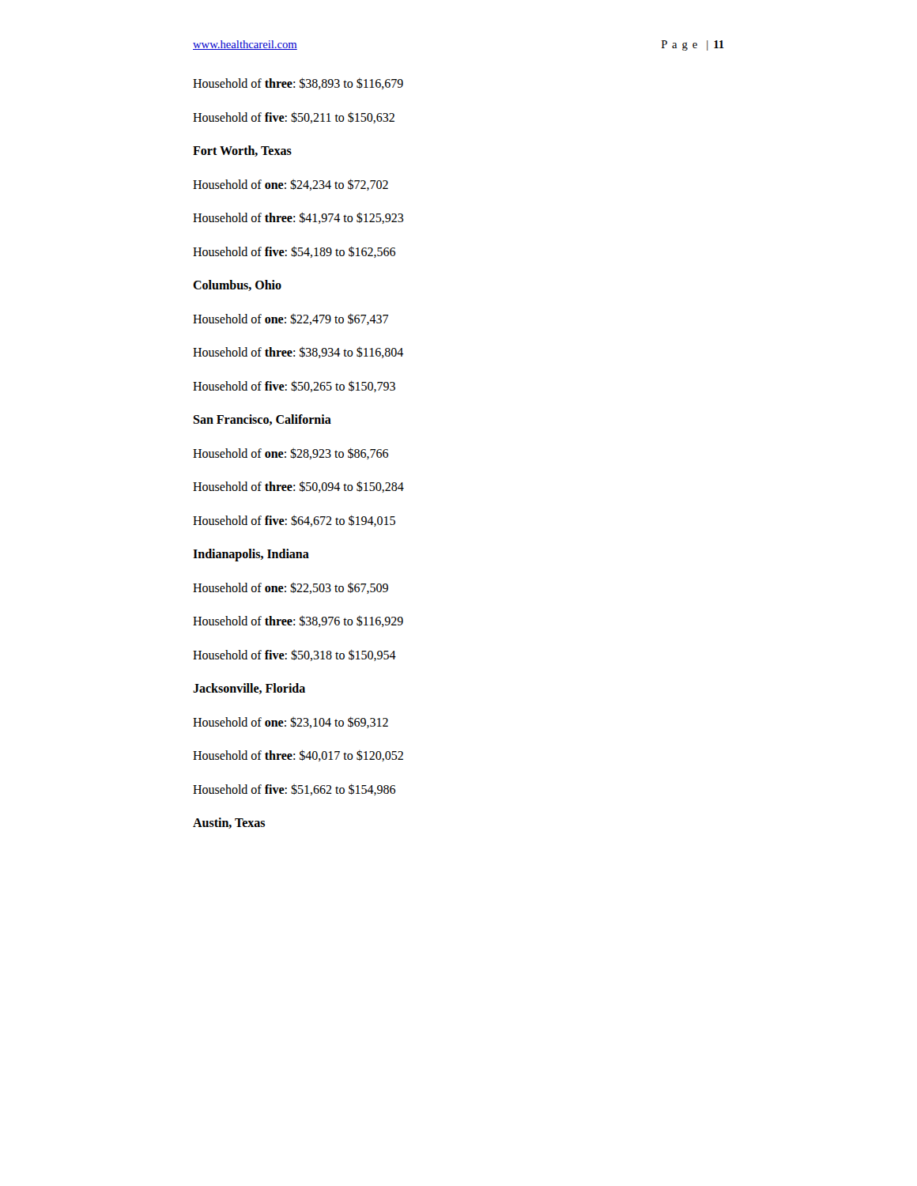www.healthcareil.com P a g e | 11
Household of three: $38,893 to $116,679
Household of five: $50,211 to $150,632
Fort Worth, Texas
Household of one: $24,234 to $72,702
Household of three: $41,974 to $125,923
Household of five: $54,189 to $162,566
Columbus, Ohio
Household of one: $22,479 to $67,437
Household of three: $38,934 to $116,804
Household of five: $50,265 to $150,793
San Francisco, California
Household of one: $28,923 to $86,766
Household of three: $50,094 to $150,284
Household of five: $64,672 to $194,015
Indianapolis, Indiana
Household of one: $22,503 to $67,509
Household of three: $38,976 to $116,929
Household of five: $50,318 to $150,954
Jacksonville, Florida
Household of one: $23,104 to $69,312
Household of three: $40,017 to $120,052
Household of five: $51,662 to $154,986
Austin, Texas